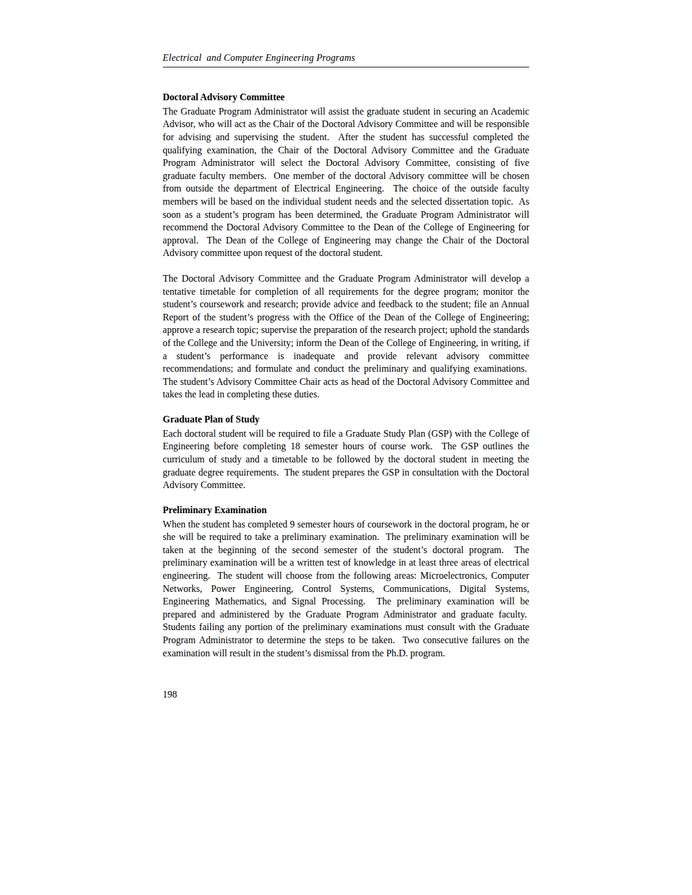Electrical and Computer Engineering Programs
Doctoral Advisory Committee
The Graduate Program Administrator will assist the graduate student in securing an Academic Advisor, who will act as the Chair of the Doctoral Advisory Committee and will be responsible for advising and supervising the student. After the student has successful completed the qualifying examination, the Chair of the Doctoral Advisory Committee and the Graduate Program Administrator will select the Doctoral Advisory Committee, consisting of five graduate faculty members. One member of the doctoral Advisory committee will be chosen from outside the department of Electrical Engineering. The choice of the outside faculty members will be based on the individual student needs and the selected dissertation topic. As soon as a student’s program has been determined, the Graduate Program Administrator will recommend the Doctoral Advisory Committee to the Dean of the College of Engineering for approval. The Dean of the College of Engineering may change the Chair of the Doctoral Advisory committee upon request of the doctoral student.
The Doctoral Advisory Committee and the Graduate Program Administrator will develop a tentative timetable for completion of all requirements for the degree program; monitor the student’s coursework and research; provide advice and feedback to the student; file an Annual Report of the student’s progress with the Office of the Dean of the College of Engineering; approve a research topic; supervise the preparation of the research project; uphold the standards of the College and the University; inform the Dean of the College of Engineering, in writing, if a student’s performance is inadequate and provide relevant advisory committee recommendations; and formulate and conduct the preliminary and qualifying examinations. The student’s Advisory Committee Chair acts as head of the Doctoral Advisory Committee and takes the lead in completing these duties.
Graduate Plan of Study
Each doctoral student will be required to file a Graduate Study Plan (GSP) with the College of Engineering before completing 18 semester hours of course work. The GSP outlines the curriculum of study and a timetable to be followed by the doctoral student in meeting the graduate degree requirements. The student prepares the GSP in consultation with the Doctoral Advisory Committee.
Preliminary Examination
When the student has completed 9 semester hours of coursework in the doctoral program, he or she will be required to take a preliminary examination. The preliminary examination will be taken at the beginning of the second semester of the student’s doctoral program. The preliminary examination will be a written test of knowledge in at least three areas of electrical engineering. The student will choose from the following areas: Microelectronics, Computer Networks, Power Engineering, Control Systems, Communications, Digital Systems, Engineering Mathematics, and Signal Processing. The preliminary examination will be prepared and administered by the Graduate Program Administrator and graduate faculty. Students failing any portion of the preliminary examinations must consult with the Graduate Program Administrator to determine the steps to be taken. Two consecutive failures on the examination will result in the student’s dismissal from the Ph.D. program.
198